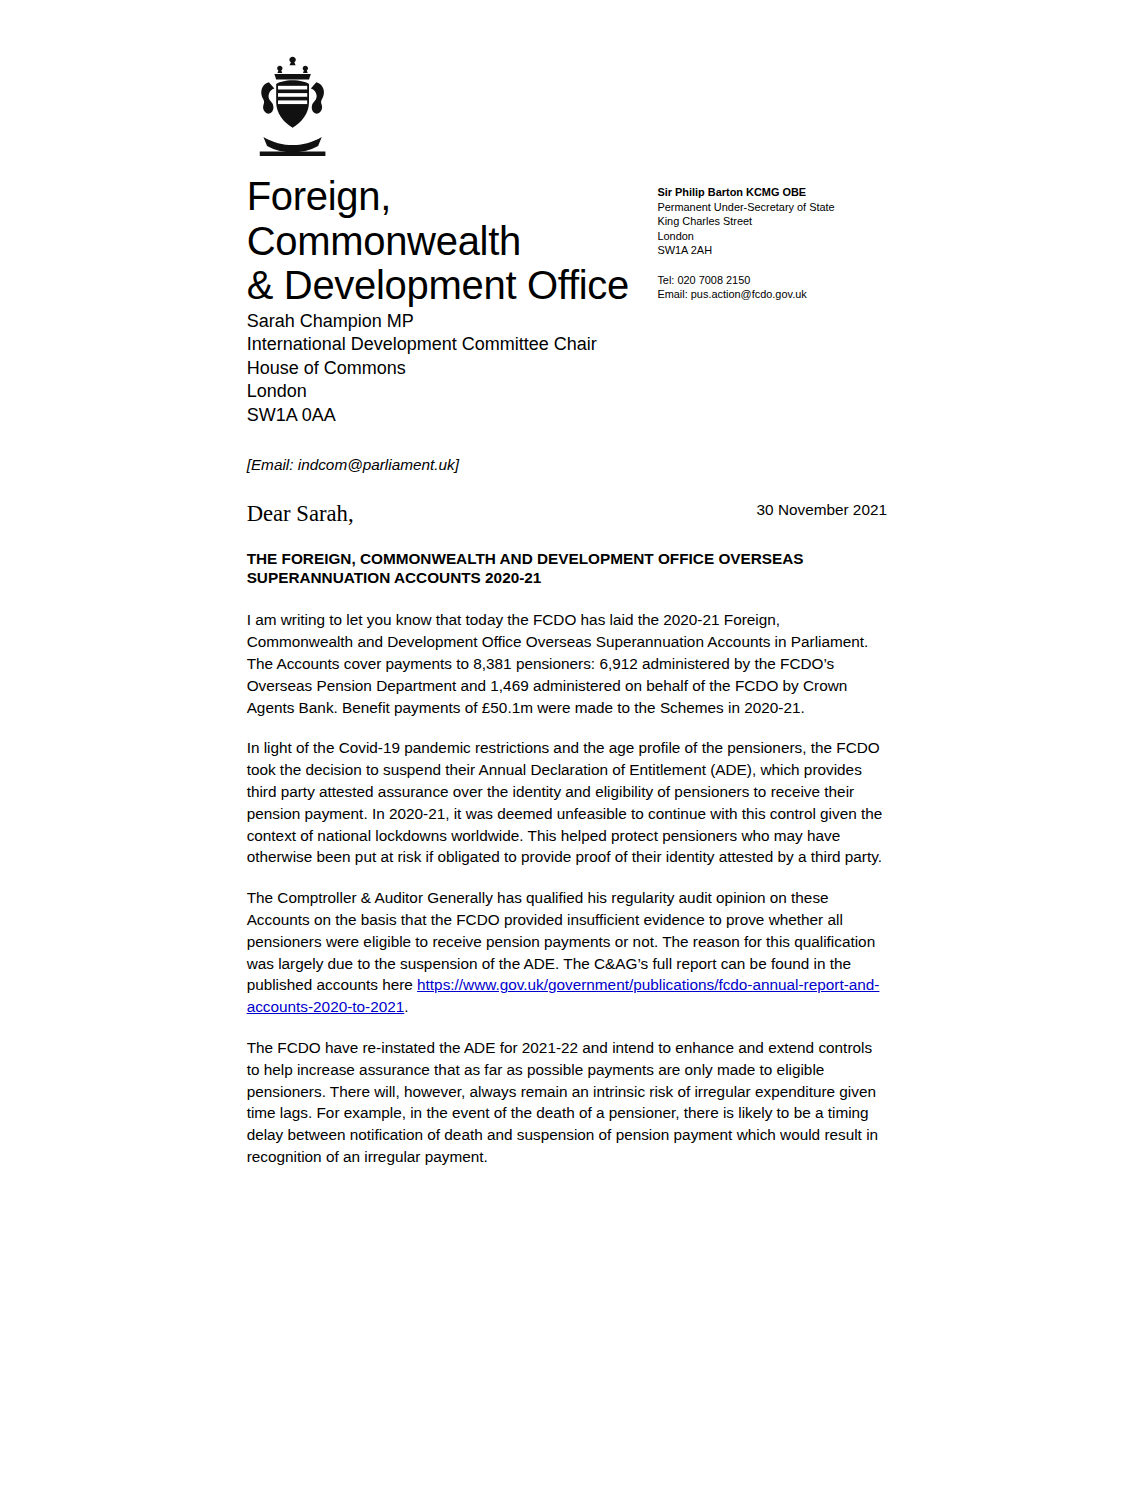Foreign, Commonwealth
& Development Office
Sir Philip Barton KCMG OBE
Permanent Under-Secretary of State
King Charles Street
London
SW1A 2AH
Tel: 020 7008 2150
Email: pus.action@fcdo.gov.uk
Sarah Champion MP
International Development Committee Chair
House of Commons
London
SW1A 0AA
[Email: indcom@parliament.uk]
30 November 2021
Dear Sarah,
The Foreign, Commonwealth and Development Office Overseas Superannuation Accounts 2020-21
I am writing to let you know that today the FCDO has laid the 2020-21 Foreign, Commonwealth and Development Office Overseas Superannuation Accounts in Parliament. The Accounts cover payments to 8,381 pensioners: 6,912 administered by the FCDO’s Overseas Pension Department and 1,469 administered on behalf of the FCDO by Crown Agents Bank. Benefit payments of £50.1m were made to the Schemes in 2020-21.
In light of the Covid-19 pandemic restrictions and the age profile of the pensioners, the FCDO took the decision to suspend their Annual Declaration of Entitlement (ADE), which provides third party attested assurance over the identity and eligibility of pensioners to receive their pension payment. In 2020-21, it was deemed unfeasible to continue with this control given the context of national lockdowns worldwide. This helped protect pensioners who may have otherwise been put at risk if obligated to provide proof of their identity attested by a third party.
The Comptroller & Auditor Generally has qualified his regularity audit opinion on these Accounts on the basis that the FCDO provided insufficient evidence to prove whether all pensioners were eligible to receive pension payments or not. The reason for this qualification was largely due to the suspension of the ADE. The C&AG’s full report can be found in the published accounts here https://www.gov.uk/government/publications/fcdo-annual-report-and-accounts-2020-to-2021.
The FCDO have re-instated the ADE for 2021-22 and intend to enhance and extend controls to help increase assurance that as far as possible payments are only made to eligible pensioners. There will, however, always remain an intrinsic risk of irregular expenditure given time lags. For example, in the event of the death of a pensioner, there is likely to be a timing delay between notification of death and suspension of pension payment which would result in recognition of an irregular payment.